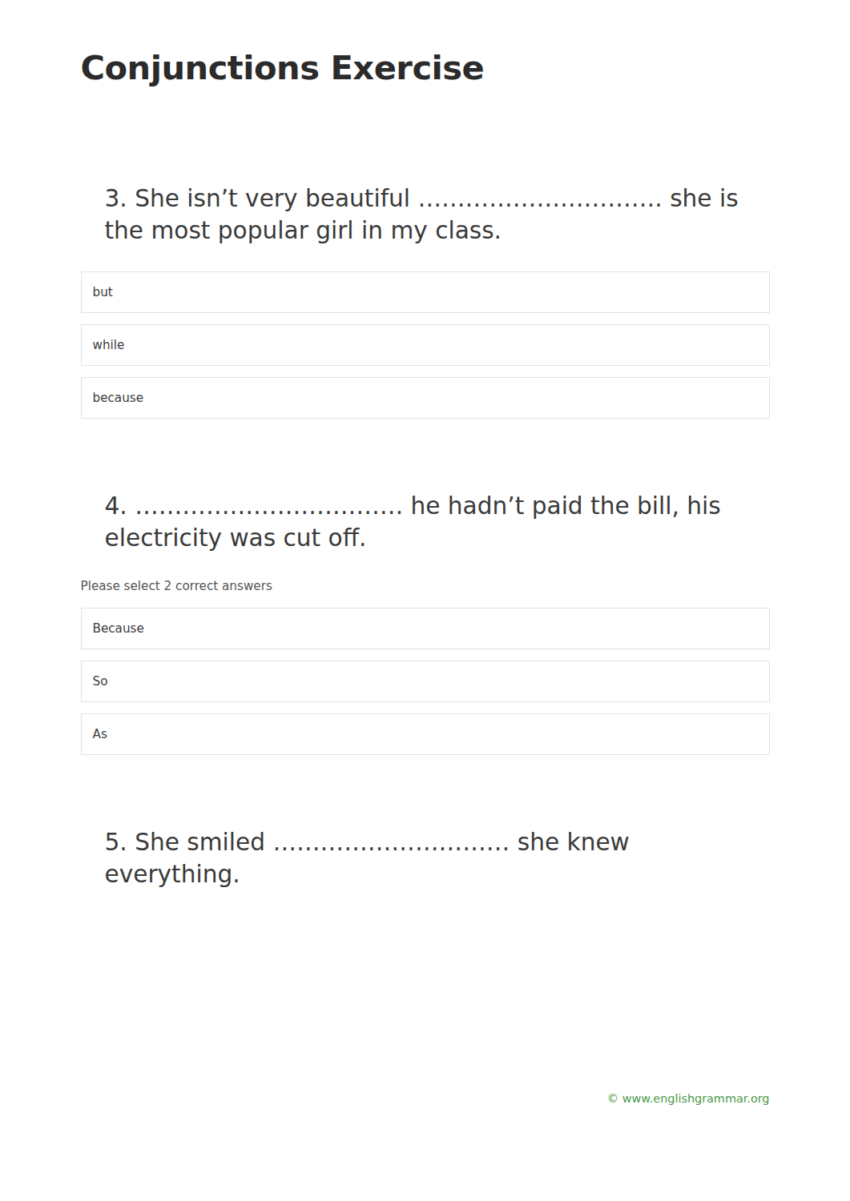Conjunctions Exercise
3. She isn’t very beautiful …………………………. she is the most popular girl in my class.
but
while
because
4. ……………………………. he hadn’t paid the bill, his electricity was cut off.
Please select 2 correct answers
Because
So
As
5. She smiled ………………………… she knew everything.
© www.englishgrammar.org